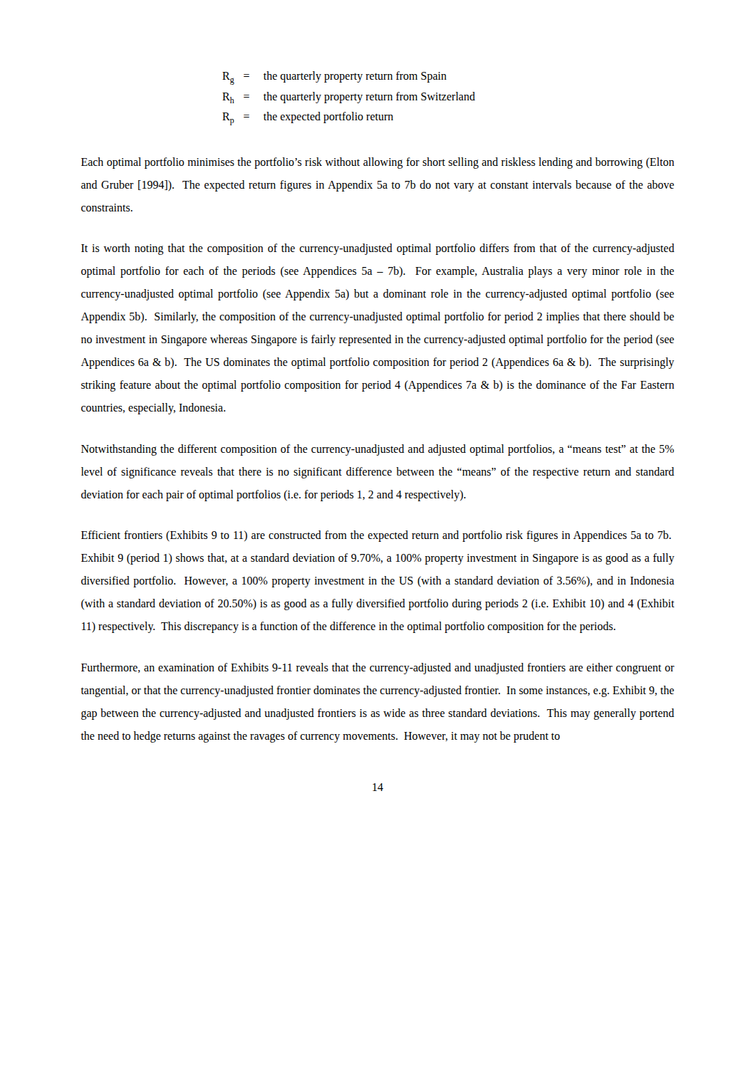| R g | = | the quarterly property return from Spain |
| R h | = | the quarterly property return from Switzerland |
| R p | = | the expected portfolio return |
Each optimal portfolio minimises the portfolio’s risk without allowing for short selling and riskless lending and borrowing (Elton and Gruber [1994]). The expected return figures in Appendix 5a to 7b do not vary at constant intervals because of the above constraints.
It is worth noting that the composition of the currency-unadjusted optimal portfolio differs from that of the currency-adjusted optimal portfolio for each of the periods (see Appendices 5a – 7b). For example, Australia plays a very minor role in the currency-unadjusted optimal portfolio (see Appendix 5a) but a dominant role in the currency-adjusted optimal portfolio (see Appendix 5b). Similarly, the composition of the currency-unadjusted optimal portfolio for period 2 implies that there should be no investment in Singapore whereas Singapore is fairly represented in the currency-adjusted optimal portfolio for the period (see Appendices 6a & b). The US dominates the optimal portfolio composition for period 2 (Appendices 6a & b). The surprisingly striking feature about the optimal portfolio composition for period 4 (Appendices 7a & b) is the dominance of the Far Eastern countries, especially, Indonesia.
Notwithstanding the different composition of the currency-unadjusted and adjusted optimal portfolios, a “means test” at the 5% level of significance reveals that there is no significant difference between the “means” of the respective return and standard deviation for each pair of optimal portfolios (i.e. for periods 1, 2 and 4 respectively).
Efficient frontiers (Exhibits 9 to 11) are constructed from the expected return and portfolio risk figures in Appendices 5a to 7b. Exhibit 9 (period 1) shows that, at a standard deviation of 9.70%, a 100% property investment in Singapore is as good as a fully diversified portfolio. However, a 100% property investment in the US (with a standard deviation of 3.56%), and in Indonesia (with a standard deviation of 20.50%) is as good as a fully diversified portfolio during periods 2 (i.e. Exhibit 10) and 4 (Exhibit 11) respectively. This discrepancy is a function of the difference in the optimal portfolio composition for the periods.
Furthermore, an examination of Exhibits 9-11 reveals that the currency-adjusted and unadjusted frontiers are either congruent or tangential, or that the currency-unadjusted frontier dominates the currency-adjusted frontier. In some instances, e.g. Exhibit 9, the gap between the currency-adjusted and unadjusted frontiers is as wide as three standard deviations. This may generally portend the need to hedge returns against the ravages of currency movements. However, it may not be prudent to
14